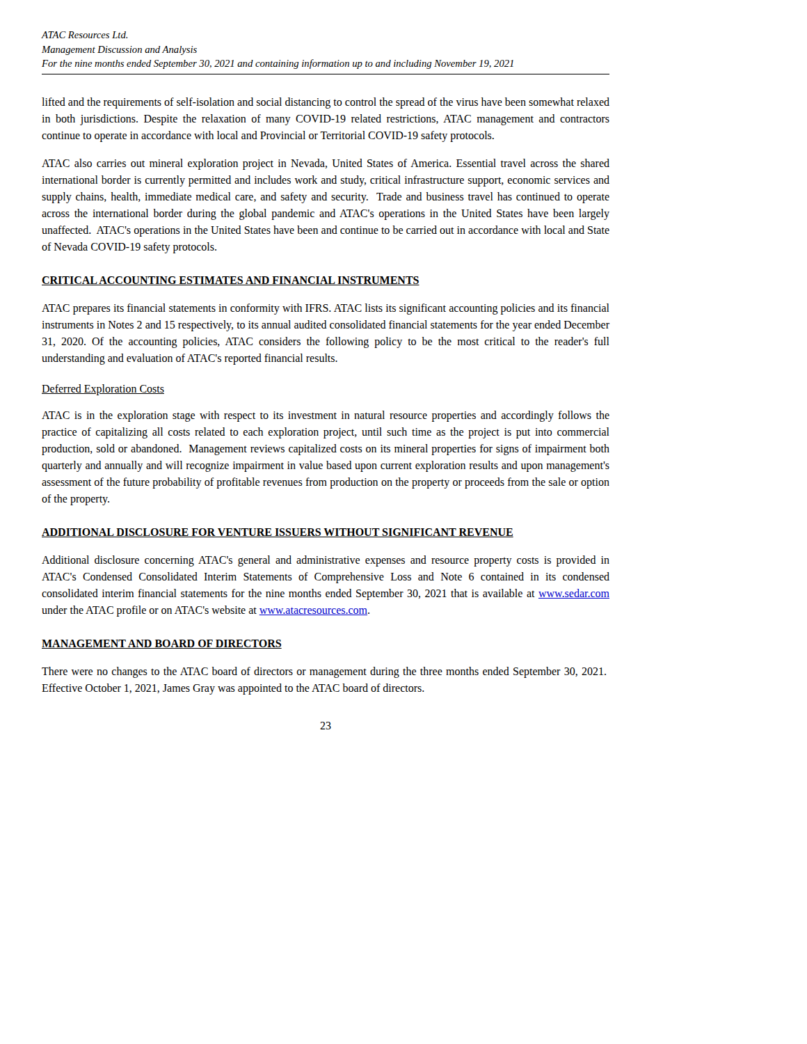ATAC Resources Ltd.
Management Discussion and Analysis
For the nine months ended September 30, 2021 and containing information up to and including November 19, 2021
lifted and the requirements of self-isolation and social distancing to control the spread of the virus have been somewhat relaxed in both jurisdictions. Despite the relaxation of many COVID-19 related restrictions, ATAC management and contractors continue to operate in accordance with local and Provincial or Territorial COVID-19 safety protocols.
ATAC also carries out mineral exploration project in Nevada, United States of America. Essential travel across the shared international border is currently permitted and includes work and study, critical infrastructure support, economic services and supply chains, health, immediate medical care, and safety and security. Trade and business travel has continued to operate across the international border during the global pandemic and ATAC's operations in the United States have been largely unaffected. ATAC's operations in the United States have been and continue to be carried out in accordance with local and State of Nevada COVID-19 safety protocols.
CRITICAL ACCOUNTING ESTIMATES AND FINANCIAL INSTRUMENTS
ATAC prepares its financial statements in conformity with IFRS. ATAC lists its significant accounting policies and its financial instruments in Notes 2 and 15 respectively, to its annual audited consolidated financial statements for the year ended December 31, 2020. Of the accounting policies, ATAC considers the following policy to be the most critical to the reader's full understanding and evaluation of ATAC's reported financial results.
Deferred Exploration Costs
ATAC is in the exploration stage with respect to its investment in natural resource properties and accordingly follows the practice of capitalizing all costs related to each exploration project, until such time as the project is put into commercial production, sold or abandoned. Management reviews capitalized costs on its mineral properties for signs of impairment both quarterly and annually and will recognize impairment in value based upon current exploration results and upon management's assessment of the future probability of profitable revenues from production on the property or proceeds from the sale or option of the property.
ADDITIONAL DISCLOSURE FOR VENTURE ISSUERS WITHOUT SIGNIFICANT REVENUE
Additional disclosure concerning ATAC's general and administrative expenses and resource property costs is provided in ATAC's Condensed Consolidated Interim Statements of Comprehensive Loss and Note 6 contained in its condensed consolidated interim financial statements for the nine months ended September 30, 2021 that is available at www.sedar.com under the ATAC profile or on ATAC's website at www.atacresources.com.
MANAGEMENT AND BOARD OF DIRECTORS
There were no changes to the ATAC board of directors or management during the three months ended September 30, 2021. Effective October 1, 2021, James Gray was appointed to the ATAC board of directors.
23